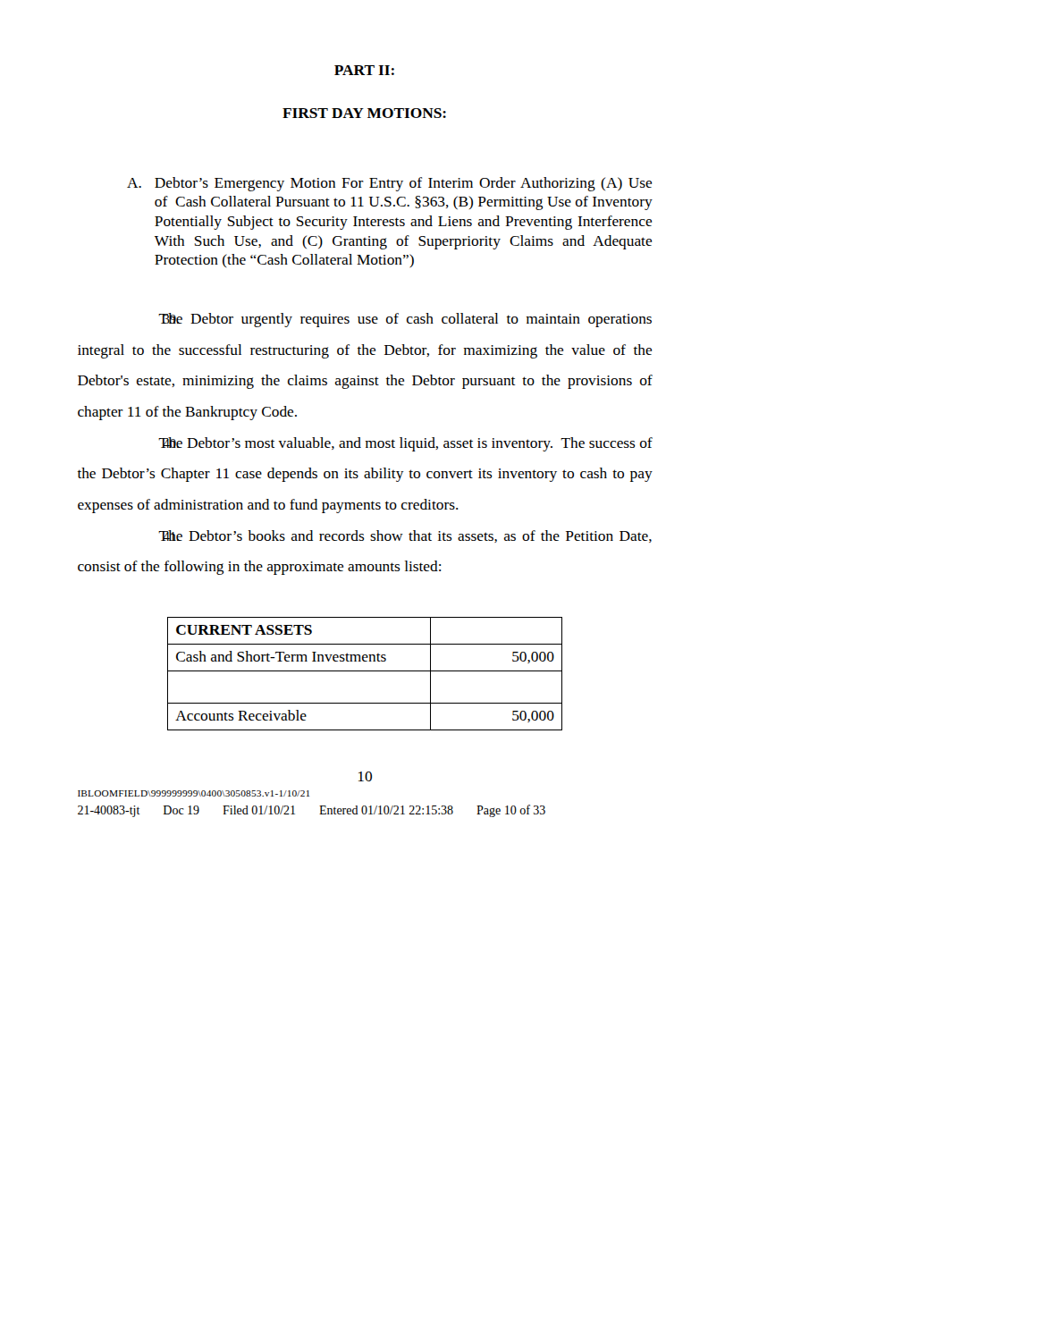PART II:
FIRST DAY MOTIONS:
Debtor’s Emergency Motion For Entry of Interim Order Authorizing (A) Use of Cash Collateral Pursuant to 11 U.S.C. §363, (B) Permitting Use of Inventory Potentially Subject to Security Interests and Liens and Preventing Interference With Such Use, and (C) Granting of Superpriority Claims and Adequate Protection (the “Cash Collateral Motion”)
39. The Debtor urgently requires use of cash collateral to maintain operations integral to the successful restructuring of the Debtor, for maximizing the value of the Debtor's estate, minimizing the claims against the Debtor pursuant to the provisions of chapter 11 of the Bankruptcy Code.
40. The Debtor’s most valuable, and most liquid, asset is inventory. The success of the Debtor’s Chapter 11 case depends on its ability to convert its inventory to cash to pay expenses of administration and to fund payments to creditors.
41. The Debtor’s books and records show that its assets, as of the Petition Date, consist of the following in the approximate amounts listed:
| CURRENT ASSETS | |
| Cash and Short-Term Investments | 50,000 |
| Accounts Receivable | 50,000 |
10
IBLOOMFIELD\999999999\0400\3050853.v1-1/10/21
21-40083-tjt Doc 19 Filed 01/10/21 Entered 01/10/21 22:15:38 Page 10 of 33